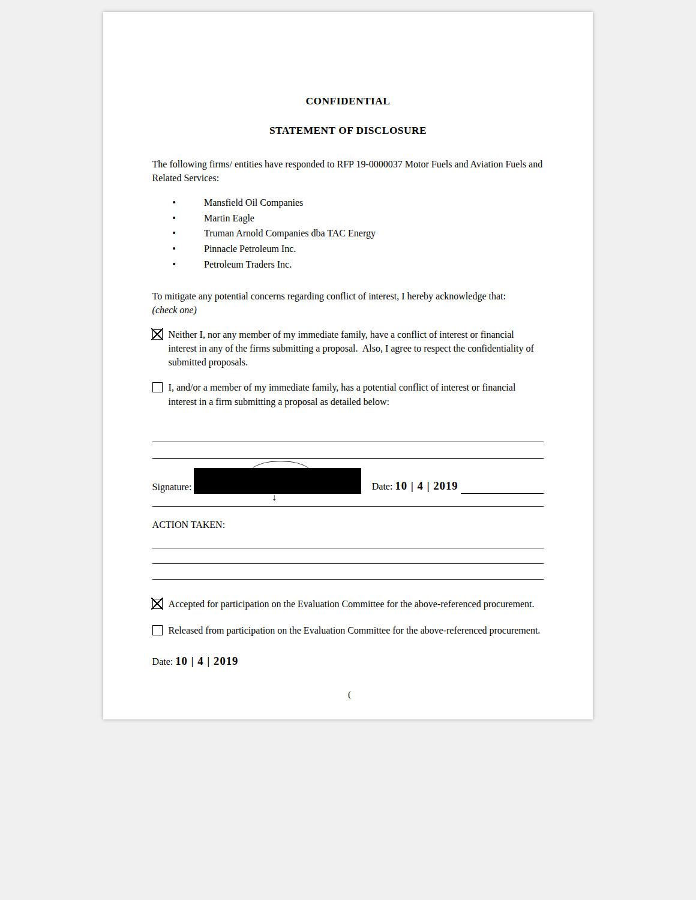CONFIDENTIAL
STATEMENT OF DISCLOSURE
The following firms/ entities have responded to RFP 19-0000037 Motor Fuels and Aviation Fuels and Related Services:
Mansfield Oil Companies
Martin Eagle
Truman Arnold Companies dba TAC Energy
Pinnacle Petroleum Inc.
Petroleum Traders Inc.
To mitigate any potential concerns regarding conflict of interest, I hereby acknowledge that:
(check one)
Neither I, nor any member of my immediate family, have a conflict of interest or financial interest in any of the firms submitting a proposal. Also, I agree to respect the confidentiality of submitted proposals.
I, and/or a member of my immediate family, has a potential conflict of interest or financial interest in a firm submitting a proposal as detailed below:
Signature:
↓
Date: 10 | 4 | 2019
ACTION TAKEN:
Accepted for participation on the Evaluation Committee for the above-referenced procurement.
Released from participation on the Evaluation Committee for the above-referenced procurement.
Date: 10 | 4 | 2019
(